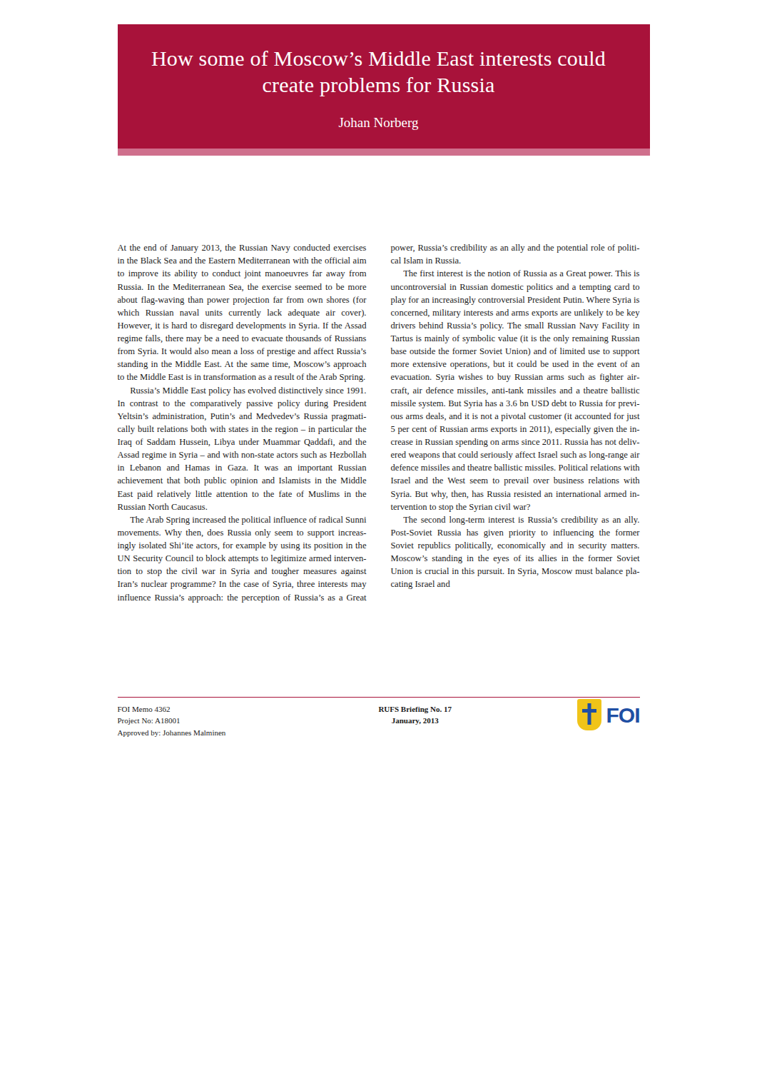How some of Moscow’s Middle East interests could create problems for Russia
Johan Norberg
At the end of January 2013, the Russian Navy conducted exercises in the Black Sea and the Eastern Mediterranean with the official aim to improve its ability to conduct joint manoeuvres far away from Russia. In the Mediterranean Sea, the exercise seemed to be more about flag-waving than power projection far from own shores (for which Russian naval units currently lack adequate air cover). However, it is hard to disregard developments in Syria. If the Assad regime falls, there may be a need to evacuate thousands of Russians from Syria. It would also mean a loss of prestige and affect Russia’s standing in the Middle East. At the same time, Moscow’s approach to the Middle East is in transformation as a result of the Arab Spring.
Russia’s Middle East policy has evolved distinctively since 1991. In contrast to the comparatively passive policy during President Yeltsin’s administration, Putin’s and Medvedev’s Russia pragmatically built relations both with states in the region – in particular the Iraq of Saddam Hussein, Libya under Muammar Qaddafi, and the Assad regime in Syria – and with non-state actors such as Hezbollah in Lebanon and Hamas in Gaza. It was an important Russian achievement that both public opinion and Islamists in the Middle East paid relatively little attention to the fate of Muslims in the Russian North Caucasus.
The Arab Spring increased the political influence of radical Sunni movements. Why then, does Russia only seem to support increasingly isolated Shi’ite actors, for example by using its position in the UN Security Council to block attempts to legitimize armed intervention to stop the civil war in Syria and tougher measures against Iran’s nuclear programme? In the case of Syria, three interests may influence Russia’s approach: the perception of Russia’s as a Great power, Russia’s credibility as an ally and the potential role of political Islam in Russia.
The first interest is the notion of Russia as a Great power. This is uncontroversial in Russian domestic politics and a tempting card to play for an increasingly controversial President Putin. Where Syria is concerned, military interests and arms exports are unlikely to be key drivers behind Russia’s policy. The small Russian Navy Facility in Tartus is mainly of symbolic value (it is the only remaining Russian base outside the former Soviet Union) and of limited use to support more extensive operations, but it could be used in the event of an evacuation. Syria wishes to buy Russian arms such as fighter aircraft, air defence missiles, anti-tank missiles and a theatre ballistic missile system. But Syria has a 3.6 bn USD debt to Russia for previous arms deals, and it is not a pivotal customer (it accounted for just 5 per cent of Russian arms exports in 2011), especially given the increase in Russian spending on arms since 2011. Russia has not delivered weapons that could seriously affect Israel such as long-range air defence missiles and theatre ballistic missiles. Political relations with Israel and the West seem to prevail over business relations with Syria. But why, then, has Russia resisted an international armed intervention to stop the Syrian civil war?
The second long-term interest is Russia’s credibility as an ally. Post-Soviet Russia has given priority to influencing the former Soviet republics politically, economically and in security matters. Moscow’s standing in the eyes of its allies in the former Soviet Union is crucial in this pursuit. In Syria, Moscow must balance placating Israel and
FOI Memo 4362
Project No: A18001
Approved by: Johannes Malminen
RUFS Briefing No. 17
January, 2013
FOI